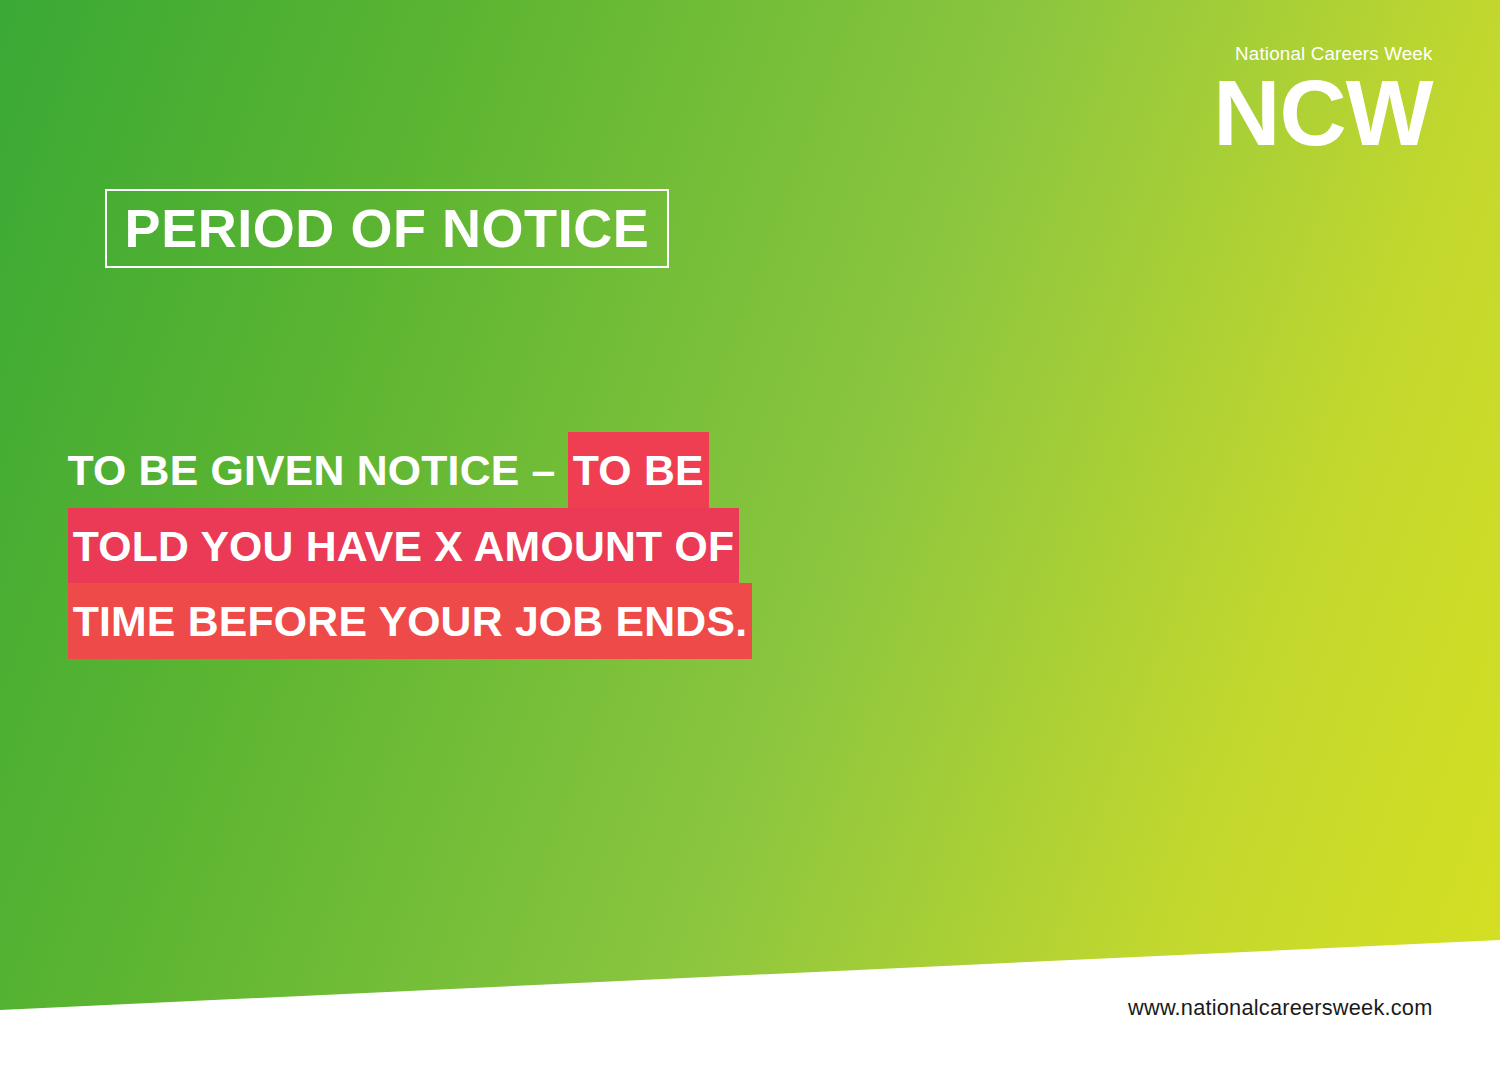National Careers Week
NCW
PERIOD OF NOTICE
TO BE GIVEN NOTICE – TO BE TOLD YOU HAVE X AMOUNT OF TIME BEFORE YOUR JOB ENDS.
www.nationalcareersweek.com